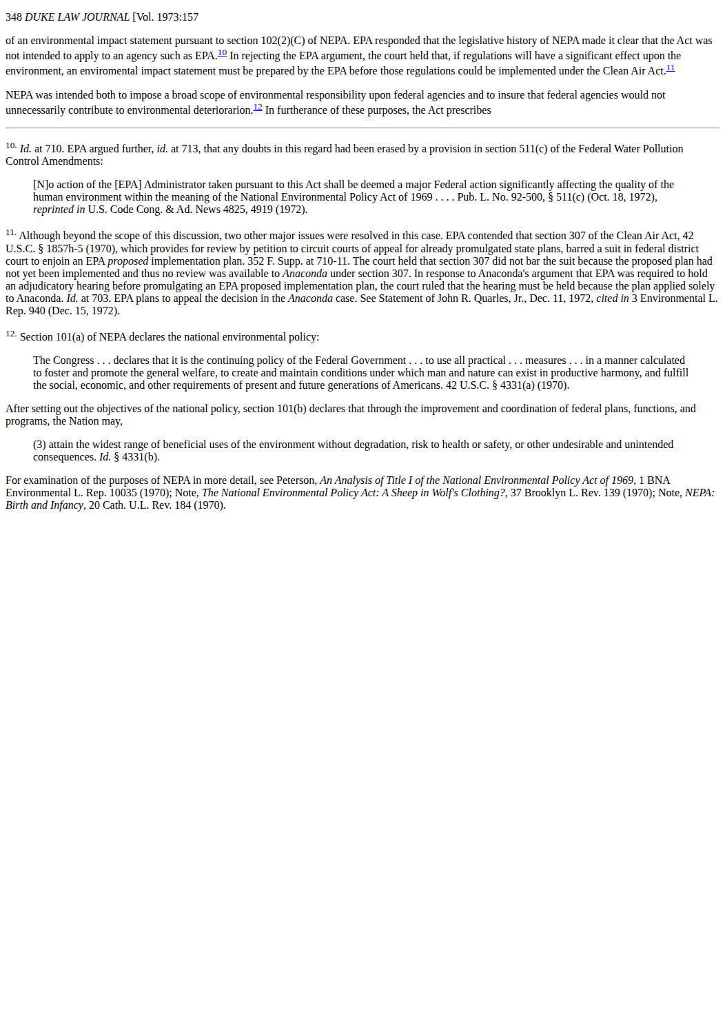348 DUKE LAW JOURNAL [Vol. 1973:157
of an environmental impact statement pursuant to section 102(2)(C) of NEPA. EPA responded that the legislative history of NEPA made it clear that the Act was not intended to apply to an agency such as EPA.10 In rejecting the EPA argument, the court held that, if regulations will have a significant effect upon the environment, an enviromental impact statement must be prepared by the EPA before those regulations could be implemented under the Clean Air Act.11
NEPA was intended both to impose a broad scope of environmental responsibility upon federal agencies and to insure that federal agencies would not unnecessarily contribute to environmental deteriorarion.12 In furtherance of these purposes, the Act prescribes
10. Id. at 710. EPA argued further, id. at 713, that any doubts in this regard had been erased by a provision in section 511(c) of the Federal Water Pollution Control Amendments:
[N]o action of the [EPA] Administrator taken pursuant to this Act shall be deemed a major Federal action significantly affecting the quality of the human environment within the meaning of the National Environmental Policy Act of 1969 . . . . Pub. L. No. 92-500, § 511(c) (Oct. 18, 1972), reprinted in U.S. Code Cong. & Ad. News 4825, 4919 (1972).
11. Although beyond the scope of this discussion, two other major issues were resolved in this case. EPA contended that section 307 of the Clean Air Act, 42 U.S.C. § 1857h-5 (1970), which provides for review by petition to circuit courts of appeal for already promulgated state plans, barred a suit in federal district court to enjoin an EPA proposed implementation plan. 352 F. Supp. at 710-11. The court held that section 307 did not bar the suit because the proposed plan had not yet been implemented and thus no review was available to Anaconda under section 307. In response to Anaconda's argument that EPA was required to hold an adjudicatory hearing before promulgating an EPA proposed implementation plan, the court ruled that the hearing must be held because the plan applied solely to Anaconda. Id. at 703. EPA plans to appeal the decision in the Anaconda case. See Statement of John R. Quarles, Jr., Dec. 11, 1972, cited in 3 Environmental L. Rep. 940 (Dec. 15, 1972).
12. Section 101(a) of NEPA declares the national environmental policy:
The Congress . . . declares that it is the continuing policy of the Federal Government . . . to use all practical . . . measures . . . in a manner calculated to foster and promote the general welfare, to create and maintain conditions under which man and nature can exist in productive harmony, and fulfill the social, economic, and other requirements of present and future generations of Americans. 42 U.S.C. § 4331(a) (1970).
After setting out the objectives of the national policy, section 101(b) declares that through the improvement and coordination of federal plans, functions, and programs, the Nation may,
(3) attain the widest range of beneficial uses of the environment without degradation, risk to health or safety, or other undesirable and unintended consequences. Id. § 4331(b).
For examination of the purposes of NEPA in more detail, see Peterson, An Analysis of Title I of the National Environmental Policy Act of 1969, 1 BNA Environmental L. Rep. 10035 (1970); Note, The National Environmental Policy Act: A Sheep in Wolf's Clothing?, 37 Brooklyn L. Rev. 139 (1970); Note, NEPA: Birth and Infancy, 20 Cath. U.L. Rev. 184 (1970).